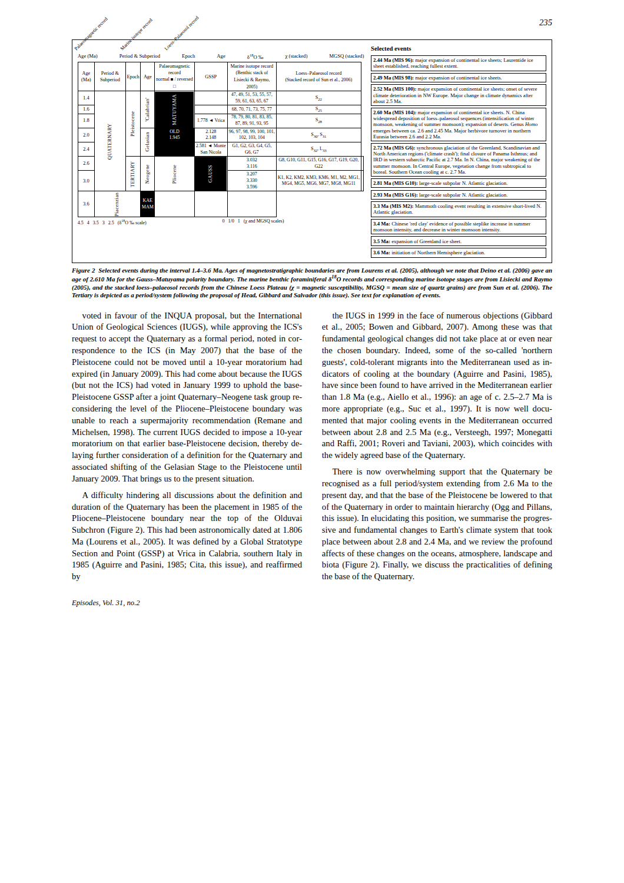235
Palaeomagnetic record Marine isotope record Loess–Palaeosol record
Age (Ma) Period & Subperiod Epoch Age δ18O ‰ χ (stacked) MGSQ (stacked)
| Age (Ma) | Period & Subperiod | Epoch | Age | Palaeomagnetic record normal ■ / reversed □ | GSSP | Marine isotope record (Benthic stack of Lisiecki & Raymo, 2005) | Loess–Palaeosol record (Stacked record of Sun et al., 2006) |
| --- | --- | --- | --- | --- | --- | --- | --- |
| 1.4 | QUATERNARY | Pleistocene | 'Calabrian' | MATUYAMA | | 47, 49, 51, 53, 55, 57, 59, 61, 63, 65, 67 | S 22 |
| 1.6 | | 68, 70, 71, 73, 75, 77 | S 25 |
| 1.8 | 1.778 ◄ Vrica | 78, 79, 80, 81, 83, 85, 87, 89, 91, 93, 95 | S 28 |
| 2.0 | Gelasian | OLD 1.945 | 2.128 2.148 | 96, 97, 98, 99, 100, 101, 102, 103, 104 | S 30 , S 31 |
| 2.4 | | 2.581 ◄ Monte San Nicola | G1, G2, G3, G4, G5, G6, G7 | S 32 , L 33 |
| 2.6 | TERTIARY | Neogene | Pliocene | GAUSS | 3.032 3.116 | G8, G10, G11, G15, G16, G17, G19, G20, G22 | |
| 3.0 | 3.207 3.330 3.596 | K1, K2, KM2, KM3, KM6, M1, M2, MG1, MG4, MG5, MG6, MG7, MG8, MG11 | |
| 3.6 | Piacenzian | KAE MAM | | | |
4.5 4 3.5 3 2.5 (δ18O ‰ scale)
0 1/0 1 (χ and MGSQ scales)
Selected events
2.44 Ma (MIS 96): major expansion of continental ice sheets; Laurentide ice sheet established, reaching fullest extent.
2.49 Ma (MIS 98): major expansion of continental ice sheets.
2.52 Ma (MIS 100): major expansion of continental ice sheets; onset of severe climate deterioration in NW Europe. Major change in climate dynamics after about 2.5 Ma.
2.60 Ma (MIS 104): major expansion of continental ice sheets. N. China widespread deposition of loess–palaeosol sequences (intensification of winter monsoon, weakening of summer monsoon); expansion of deserts. Genus Homo emerges between ca. 2.6 and 2.45 Ma. Major herbivore turnover in northern Eurasia between 2.6 and 2.2 Ma.
2.72 Ma (MIS G6): synchronous glaciation of the Greenland, Scandinavian and North American regions ('climate crash'); final closure of Panama Isthmus; and IRD in western subarctic Pacific at 2.7 Ma. In N. China, major weakening of the summer monsoon. In Central Europe, vegetation change from subtropical to boreal. Southern Ocean cooling at c. 2.7 Ma.
2.81 Ma (MIS G10): large-scale subpolar N. Atlantic glaciation.
2.93 Ma (MIS G16): large-scale subpolar N. Atlantic glaciation.
3.3 Ma (MIS M2): Mammoth cooling event resulting in extensive short-lived N. Atlantic glaciation.
3.4 Ma: Chinese 'red clay' evidence of possible steplike increase in summer monsoon intensity, and decrease in winter monsoon intensity.
3.5 Ma: expansion of Greenland ice sheet.
3.6 Ma: initiation of Northern Hemisphere glaciation.
Figure 2 Selected events during the interval 1.4–3.6 Ma. Ages of magnetostratigraphic boundaries are from Lourens et al. (2005), although we note that Deino et al. (2006) gave an age of 2.610 Ma for the Gauss–Matuyama polarity boundary. The marine benthic foraminiferal δ18O records and corresponding marine isotope stages are from Lisiecki and Raymo (2005), and the stacked loess–palaeosol records from the Chinese Loess Plateau (χ = magnetic susceptibility, MGSQ = mean size of quartz grains) are from Sun et al. (2006). The Tertiary is depicted as a period/system following the proposal of Head, Gibbard and Salvador (this issue). See text for explanation of events.
voted in favour of the INQUA proposal, but the International Union of Geological Sciences (IUGS), while approving the ICS's request to accept the Quaternary as a formal period, noted in correspondence to the ICS (in May 2007) that the base of the Pleistocene could not be moved until a 10-year moratorium had expired (in January 2009). This had come about because the IUGS (but not the ICS) had voted in January 1999 to uphold the base-Pleistocene GSSP after a joint Quaternary–Neogene task group reconsidering the level of the Pliocene–Pleistocene boundary was unable to reach a supermajority recommendation (Remane and Michelsen, 1998). The current IUGS decided to impose a 10-year moratorium on that earlier base-Pleistocene decision, thereby delaying further consideration of a definition for the Quaternary and associated shifting of the Gelasian Stage to the Pleistocene until January 2009. That brings us to the present situation.
A difficulty hindering all discussions about the definition and duration of the Quaternary has been the placement in 1985 of the Pliocene–Pleistocene boundary near the top of the Olduvai Subchron (Figure 2). This had been astronomically dated at 1.806 Ma (Lourens et al., 2005). It was defined by a Global Stratotype Section and Point (GSSP) at Vrica in Calabria, southern Italy in 1985 (Aguirre and Pasini, 1985; Cita, this issue), and reaffirmed by
the IUGS in 1999 in the face of numerous objections (Gibbard et al., 2005; Bowen and Gibbard, 2007). Among these was that fundamental geological changes did not take place at or even near the chosen boundary. Indeed, some of the so-called 'northern guests', cold-tolerant migrants into the Mediterranean used as indicators of cooling at the boundary (Aguirre and Pasini, 1985), have since been found to have arrived in the Mediterranean earlier than 1.8 Ma (e.g., Aiello et al., 1996): an age of c. 2.5–2.7 Ma is more appropriate (e.g., Suc et al., 1997). It is now well documented that major cooling events in the Mediterranean occurred between about 2.8 and 2.5 Ma (e.g., Versteegh, 1997; Monegatti and Raffi, 2001; Roveri and Taviani, 2003), which coincides with the widely agreed base of the Quaternary.
There is now overwhelming support that the Quaternary be recognised as a full period/system extending from 2.6 Ma to the present day, and that the base of the Pleistocene be lowered to that of the Quaternary in order to maintain hierarchy (Ogg and Pillans, this issue). In elucidating this position, we summarise the progressive and fundamental changes to Earth's climate system that took place between about 2.8 and 2.4 Ma, and we review the profound affects of these changes on the oceans, atmosphere, landscape and biota (Figure 2). Finally, we discuss the practicalities of defining the base of the Quaternary.
Episodes, Vol. 31, no.2